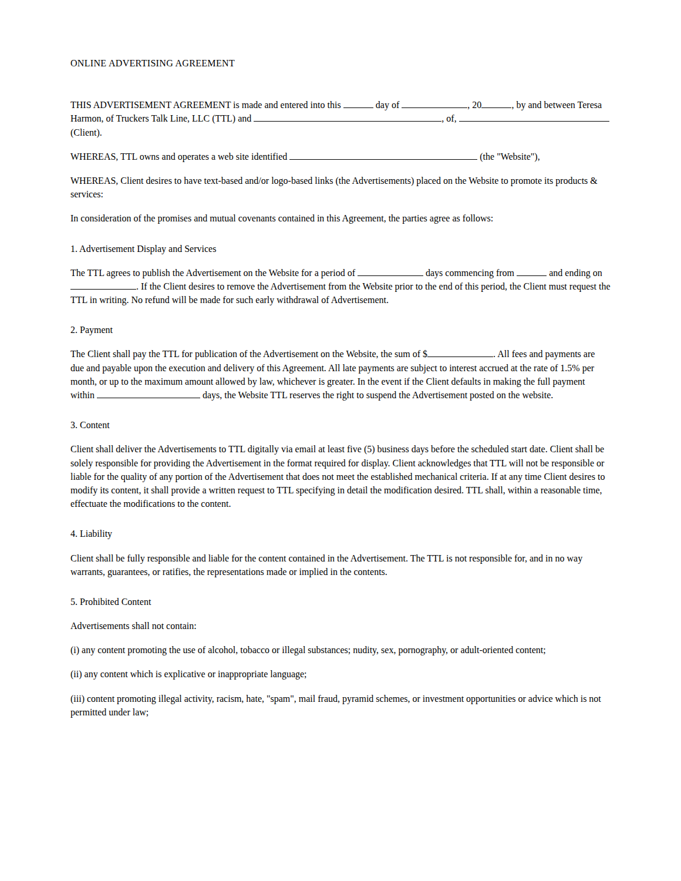ONLINE ADVERTISING AGREEMENT
THIS ADVERTISEMENT AGREEMENT is made and entered into this day of , 20 , by and between Teresa Harmon, of Truckers Talk Line, LLC (TTL) and , of, (Client).
WHEREAS, TTL owns and operates a web site identified (the "Website"),
WHEREAS, Client desires to have text-based and/or logo-based links (the Advertisements) placed on the Website to promote its products & services:
In consideration of the promises and mutual covenants contained in this Agreement, the parties agree as follows:
1. Advertisement Display and Services
The TTL agrees to publish the Advertisement on the Website for a period of days commencing from and ending on . If the Client desires to remove the Advertisement from the Website prior to the end of this period, the Client must request the TTL in writing. No refund will be made for such early withdrawal of Advertisement.
2. Payment
The Client shall pay the TTL for publication of the Advertisement on the Website, the sum of $ . All fees and payments are due and payable upon the execution and delivery of this Agreement. All late payments are subject to interest accrued at the rate of 1.5% per month, or up to the maximum amount allowed by law, whichever is greater. In the event if the Client defaults in making the full payment within days, the Website TTL reserves the right to suspend the Advertisement posted on the website.
3. Content
Client shall deliver the Advertisements to TTL digitally via email at least five (5) business days before the scheduled start date. Client shall be solely responsible for providing the Advertisement in the format required for display. Client acknowledges that TTL will not be responsible or liable for the quality of any portion of the Advertisement that does not meet the established mechanical criteria. If at any time Client desires to modify its content, it shall provide a written request to TTL specifying in detail the modification desired. TTL shall, within a reasonable time, effectuate the modifications to the content.
4. Liability
Client shall be fully responsible and liable for the content contained in the Advertisement. The TTL is not responsible for, and in no way warrants, guarantees, or ratifies, the representations made or implied in the contents.
5. Prohibited Content
Advertisements shall not contain:
(i) any content promoting the use of alcohol, tobacco or illegal substances; nudity, sex, pornography, or adult-oriented content;
(ii) any content which is explicative or inappropriate language;
(iii) content promoting illegal activity, racism, hate, "spam", mail fraud, pyramid schemes, or investment opportunities or advice which is not permitted under law;